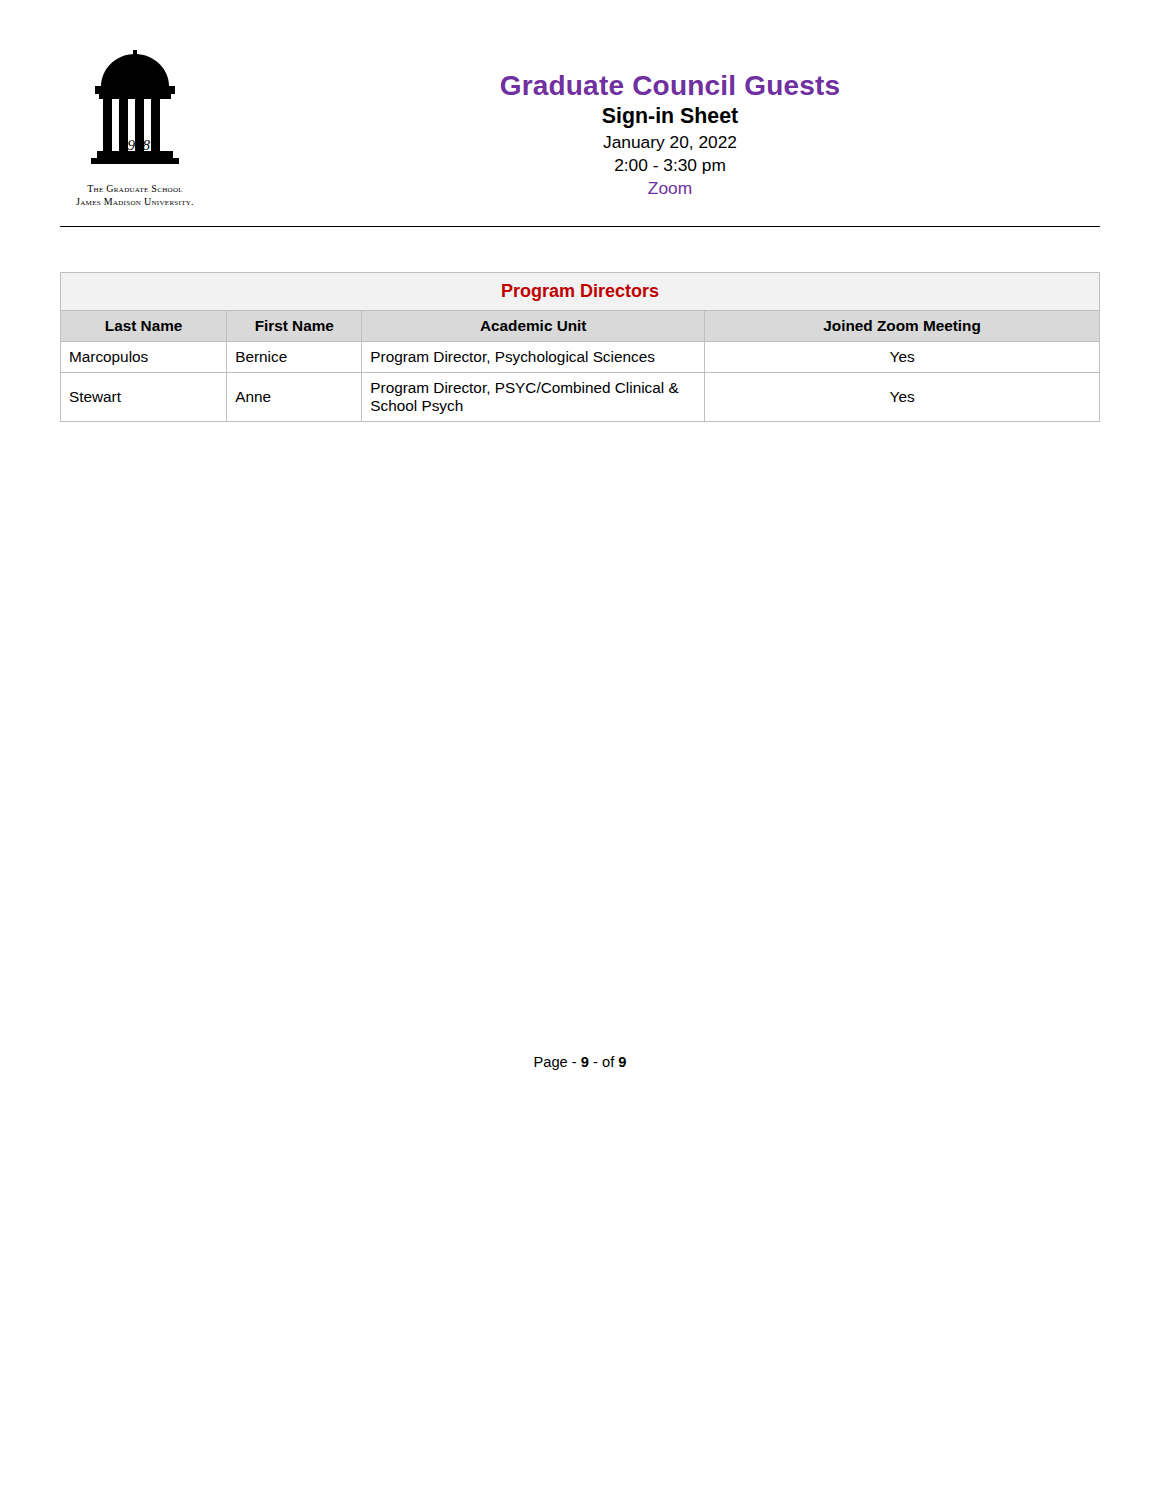1908
The Graduate School
James Madison University.
Graduate Council Guests
Sign-in Sheet
January 20, 2022
2:00 - 3:30 pm
Zoom
| Program Directors |
| Last Name | First Name | Academic Unit | Joined Zoom Meeting |
| Marcopulos | Bernice | Program Director, Psychological Sciences | Yes |
| Stewart | Anne | Program Director, PSYC/Combined Clinical & School Psych | Yes |
Page - 9 - of 9